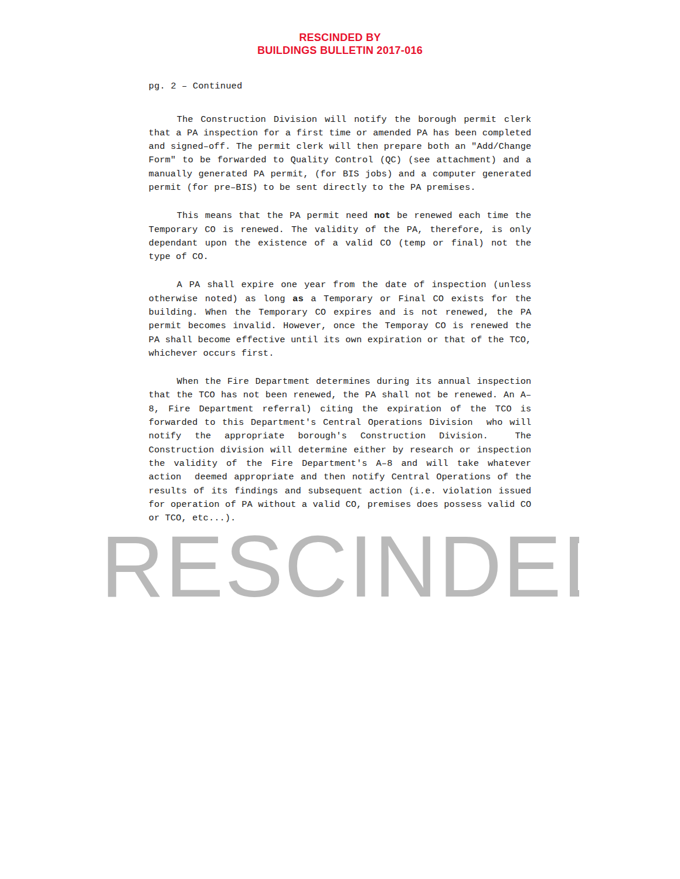RESCINDED BY
BUILDINGS BULLETIN 2017-016
pg. 2 – Continued
The Construction Division will notify the borough permit clerk that a PA inspection for a first time or amended PA has been completed and signed–off. The permit clerk will then prepare both an "Add/Change Form" to be forwarded to Quality Control (QC) (see attachment) and a manually generated PA permit, (for BIS jobs) and a computer generated permit (for pre–BIS) to be sent directly to the PA premises.
This means that the PA permit need not be renewed each time the Temporary CO is renewed. The validity of the PA, therefore, is only dependant upon the existence of a valid CO (temp or final) not the type of CO.
A PA shall expire one year from the date of inspection (unless otherwise noted) as long as a Temporary or Final CO exists for the building. When the Temporary CO expires and is not renewed, the PA permit becomes invalid. However, once the Temporay CO is renewed the PA shall become effective until its own expiration or that of the TCO, whichever occurs first.
When the Fire Department determines during its annual inspection that the TCO has not been renewed, the PA shall not be renewed. An A–8, Fire Department referral) citing the expiration of the TCO is forwarded to this Department's Central Operations Division who will notify the appropriate borough's Construction Division. The Construction division will determine either by research or inspection the validity of the Fire Department's A–8 and will take whatever action deemed appropriate and then notify Central Operations of the results of its findings and subsequent action (i.e. violation issued for operation of PA without a valid CO, premises does possess valid CO or TCO, etc...).
RESCINDED